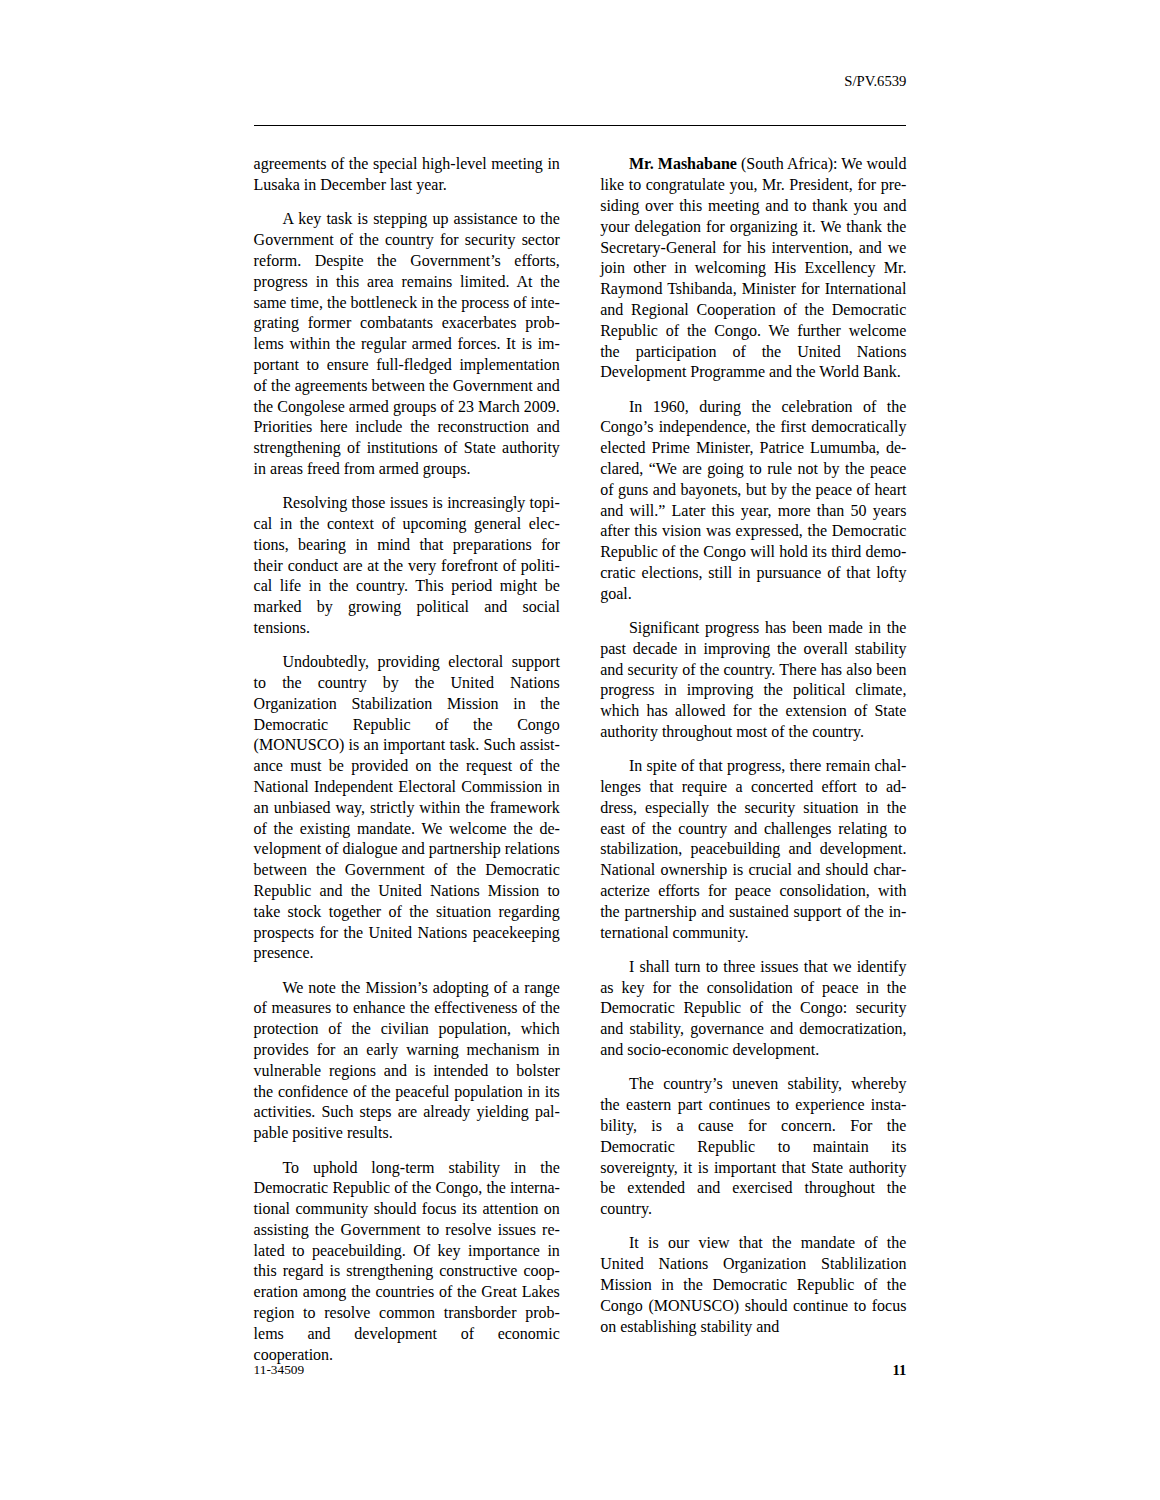S/PV.6539
agreements of the special high-level meeting in Lusaka in December last year.
A key task is stepping up assistance to the Government of the country for security sector reform. Despite the Government’s efforts, progress in this area remains limited. At the same time, the bottleneck in the process of integrating former combatants exacerbates problems within the regular armed forces. It is important to ensure full-fledged implementation of the agreements between the Government and the Congolese armed groups of 23 March 2009. Priorities here include the reconstruction and strengthening of institutions of State authority in areas freed from armed groups.
Resolving those issues is increasingly topical in the context of upcoming general elections, bearing in mind that preparations for their conduct are at the very forefront of political life in the country. This period might be marked by growing political and social tensions.
Undoubtedly, providing electoral support to the country by the United Nations Organization Stabilization Mission in the Democratic Republic of the Congo (MONUSCO) is an important task. Such assistance must be provided on the request of the National Independent Electoral Commission in an unbiased way, strictly within the framework of the existing mandate. We welcome the development of dialogue and partnership relations between the Government of the Democratic Republic and the United Nations Mission to take stock together of the situation regarding prospects for the United Nations peacekeeping presence.
We note the Mission’s adopting of a range of measures to enhance the effectiveness of the protection of the civilian population, which provides for an early warning mechanism in vulnerable regions and is intended to bolster the confidence of the peaceful population in its activities. Such steps are already yielding palpable positive results.
To uphold long-term stability in the Democratic Republic of the Congo, the international community should focus its attention on assisting the Government to resolve issues related to peacebuilding. Of key importance in this regard is strengthening constructive cooperation among the countries of the Great Lakes region to resolve common transborder problems and development of economic cooperation.
Mr. Mashabane (South Africa): We would like to congratulate you, Mr. President, for presiding over this meeting and to thank you and your delegation for organizing it. We thank the Secretary-General for his intervention, and we join other in welcoming His Excellency Mr. Raymond Tshibanda, Minister for International and Regional Cooperation of the Democratic Republic of the Congo. We further welcome the participation of the United Nations Development Programme and the World Bank.
In 1960, during the celebration of the Congo’s independence, the first democratically elected Prime Minister, Patrice Lumumba, declared, “We are going to rule not by the peace of guns and bayonets, but by the peace of heart and will.” Later this year, more than 50 years after this vision was expressed, the Democratic Republic of the Congo will hold its third democratic elections, still in pursuance of that lofty goal.
Significant progress has been made in the past decade in improving the overall stability and security of the country. There has also been progress in improving the political climate, which has allowed for the extension of State authority throughout most of the country.
In spite of that progress, there remain challenges that require a concerted effort to address, especially the security situation in the east of the country and challenges relating to stabilization, peacebuilding and development. National ownership is crucial and should characterize efforts for peace consolidation, with the partnership and sustained support of the international community.
I shall turn to three issues that we identify as key for the consolidation of peace in the Democratic Republic of the Congo: security and stability, governance and democratization, and socio-economic development.
The country’s uneven stability, whereby the eastern part continues to experience instability, is a cause for concern. For the Democratic Republic to maintain its sovereignty, it is important that State authority be extended and exercised throughout the country.
It is our view that the mandate of the United Nations Organization Stablilization Mission in the Democratic Republic of the Congo (MONUSCO) should continue to focus on establishing stability and
11-34509
11